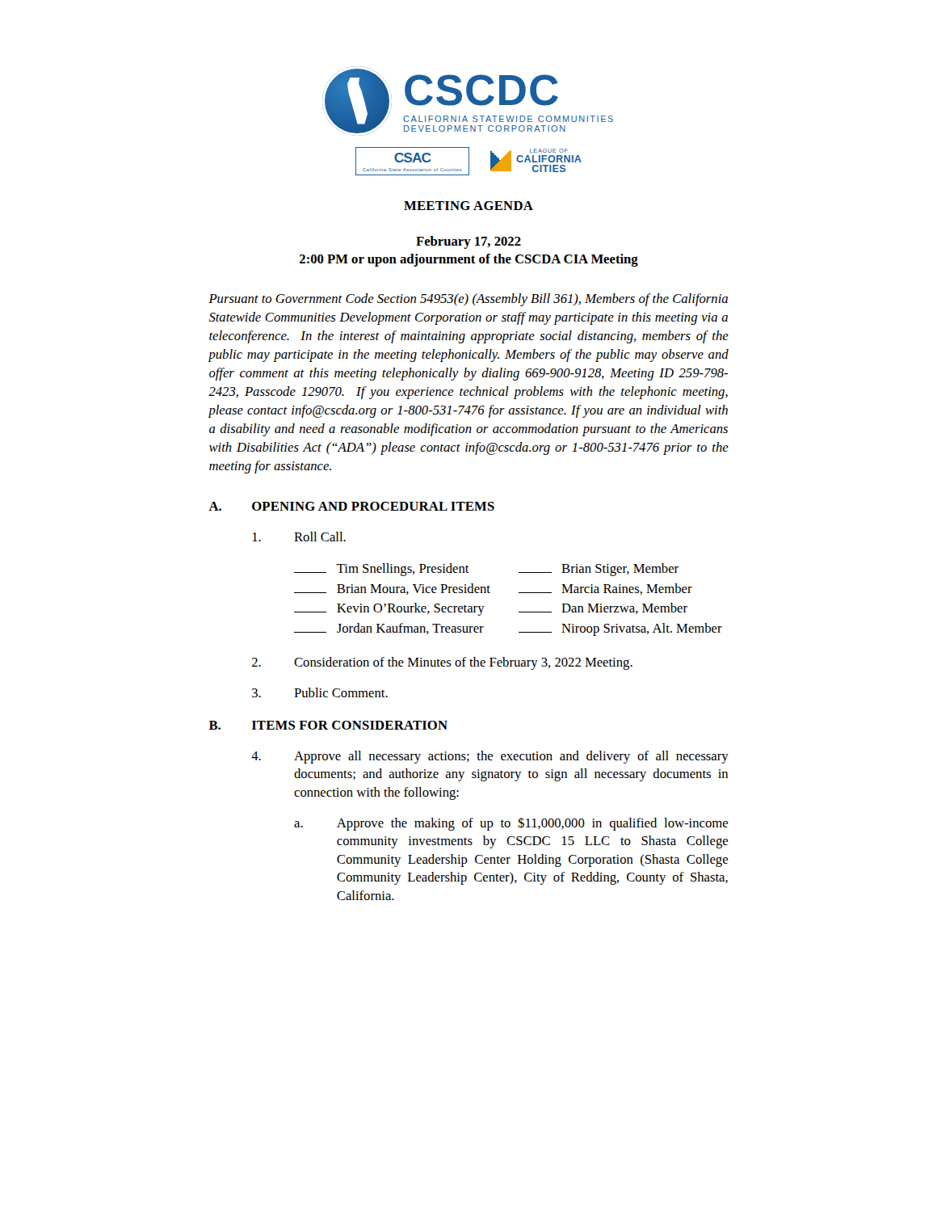CSCDC CALIFORNIA STATEWIDE COMMUNITIES DEVELOPMENT CORPORATION
CSAC
California State Association of Counties
LEAGUE OF CALIFORNIA CITIES
MEETING AGENDA
February 17, 2022
2:00 PM or upon adjournment of the CSCDA CIA Meeting
Pursuant to Government Code Section 54953(e) (Assembly Bill 361), Members of the California Statewide Communities Development Corporation or staff may participate in this meeting via a teleconference. In the interest of maintaining appropriate social distancing, members of the public may participate in the meeting telephonically. Members of the public may observe and offer comment at this meeting telephonically by dialing 669-900-9128, Meeting ID 259-798-2423, Passcode 129070. If you experience technical problems with the telephonic meeting, please contact info@cscda.org or 1-800-531-7476 for assistance. If you are an individual with a disability and need a reasonable modification or accommodation pursuant to the Americans with Disabilities Act (“ADA”) please contact info@cscda.org or 1-800-531-7476 prior to the meeting for assistance.
A. OPENING AND PROCEDURAL ITEMS
1. Roll Call.
| | Tim Snellings, President | | Brian Stiger, Member |
| | Brian Moura, Vice President | | Marcia Raines, Member |
| | Kevin O’Rourke, Secretary | | Dan Mierzwa, Member |
| | Jordan Kaufman, Treasurer | | Niroop Srivatsa, Alt. Member |
2. Consideration of the Minutes of the February 3, 2022 Meeting.
3. Public Comment.
B. ITEMS FOR CONSIDERATION
4. Approve all necessary actions; the execution and delivery of all necessary documents; and authorize any signatory to sign all necessary documents in connection with the following:
a. Approve the making of up to $11,000,000 in qualified low-income community investments by CSCDC 15 LLC to Shasta College Community Leadership Center Holding Corporation (Shasta College Community Leadership Center), City of Redding, County of Shasta, California.